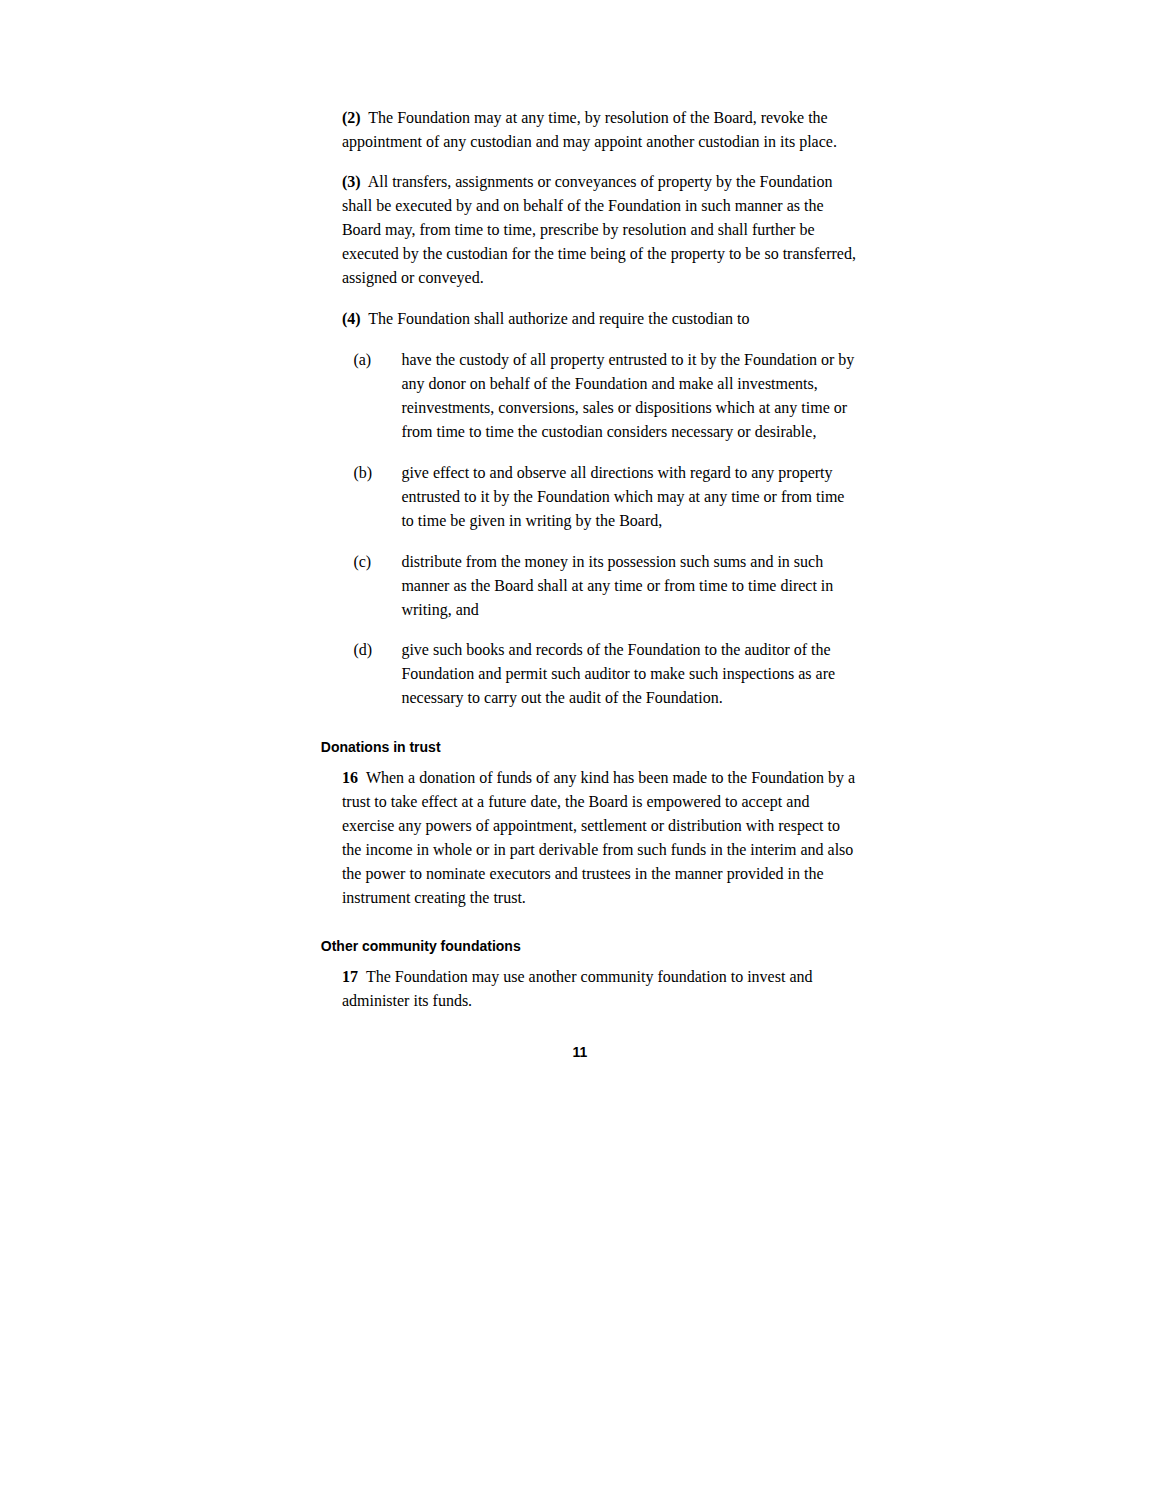(2) The Foundation may at any time, by resolution of the Board, revoke the appointment of any custodian and may appoint another custodian in its place.
(3) All transfers, assignments or conveyances of property by the Foundation shall be executed by and on behalf of the Foundation in such manner as the Board may, from time to time, prescribe by resolution and shall further be executed by the custodian for the time being of the property to be so transferred, assigned or conveyed.
(4) The Foundation shall authorize and require the custodian to
(a) have the custody of all property entrusted to it by the Foundation or by any donor on behalf of the Foundation and make all investments, reinvestments, conversions, sales or dispositions which at any time or from time to time the custodian considers necessary or desirable,
(b) give effect to and observe all directions with regard to any property entrusted to it by the Foundation which may at any time or from time to time be given in writing by the Board,
(c) distribute from the money in its possession such sums and in such manner as the Board shall at any time or from time to time direct in writing, and
(d) give such books and records of the Foundation to the auditor of the Foundation and permit such auditor to make such inspections as are necessary to carry out the audit of the Foundation.
Donations in trust
16 When a donation of funds of any kind has been made to the Foundation by a trust to take effect at a future date, the Board is empowered to accept and exercise any powers of appointment, settlement or distribution with respect to the income in whole or in part derivable from such funds in the interim and also the power to nominate executors and trustees in the manner provided in the instrument creating the trust.
Other community foundations
17 The Foundation may use another community foundation to invest and administer its funds.
11